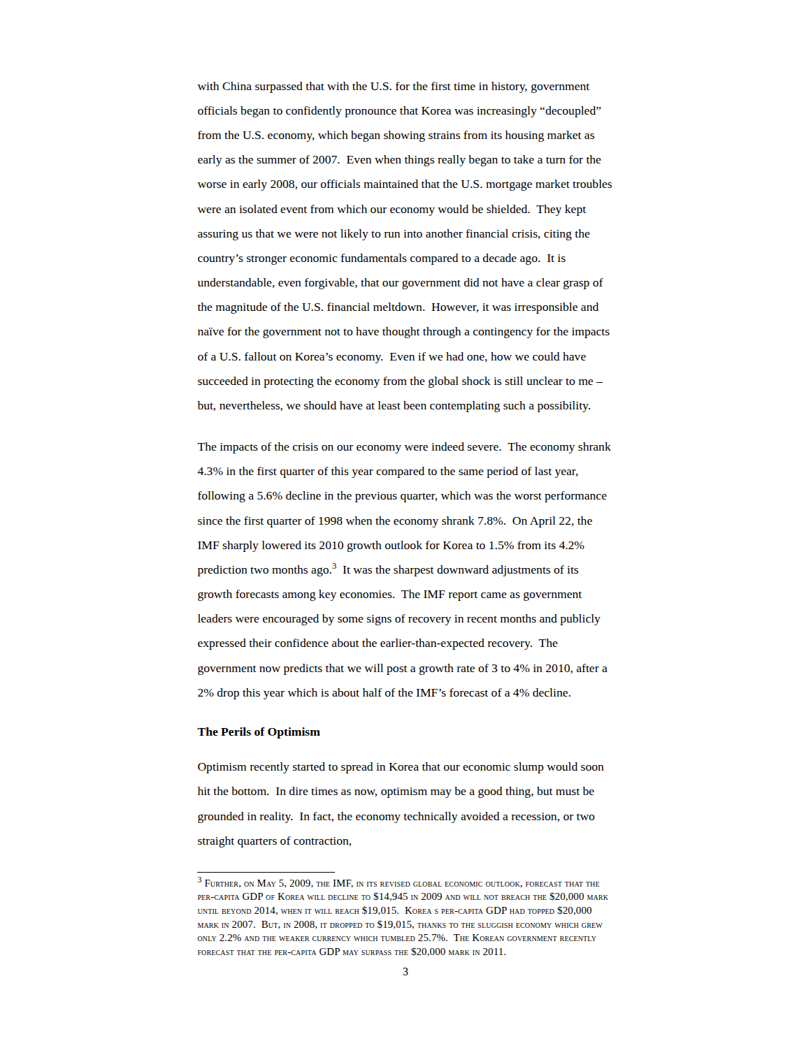with China surpassed that with the U.S. for the first time in history, government officials began to confidently pronounce that Korea was increasingly “decoupled” from the U.S. economy, which began showing strains from its housing market as early as the summer of 2007. Even when things really began to take a turn for the worse in early 2008, our officials maintained that the U.S. mortgage market troubles were an isolated event from which our economy would be shielded. They kept assuring us that we were not likely to run into another financial crisis, citing the country’s stronger economic fundamentals compared to a decade ago. It is understandable, even forgivable, that our government did not have a clear grasp of the magnitude of the U.S. financial meltdown. However, it was irresponsible and naïve for the government not to have thought through a contingency for the impacts of a U.S. fallout on Korea’s economy. Even if we had one, how we could have succeeded in protecting the economy from the global shock is still unclear to me – but, nevertheless, we should have at least been contemplating such a possibility.
The impacts of the crisis on our economy were indeed severe. The economy shrank 4.3% in the first quarter of this year compared to the same period of last year, following a 5.6% decline in the previous quarter, which was the worst performance since the first quarter of 1998 when the economy shrank 7.8%. On April 22, the IMF sharply lowered its 2010 growth outlook for Korea to 1.5% from its 4.2% prediction two months ago.3 It was the sharpest downward adjustments of its growth forecasts among key economies. The IMF report came as government leaders were encouraged by some signs of recovery in recent months and publicly expressed their confidence about the earlier-than-expected recovery. The government now predicts that we will post a growth rate of 3 to 4% in 2010, after a 2% drop this year which is about half of the IMF’s forecast of a 4% decline.
The Perils of Optimism
Optimism recently started to spread in Korea that our economic slump would soon hit the bottom. In dire times as now, optimism may be a good thing, but must be grounded in reality. In fact, the economy technically avoided a recession, or two straight quarters of contraction,
3 Further, on May 5, 2009, the IMF, in its revised global economic outlook, forecast that the per-capita GDP of Korea will decline to $14,945 in 2009 and will not breach the $20,000 mark until beyond 2014, when it will reach $19,015. Korea s per-capita GDP had topped $20,000 mark in 2007. But, in 2008, it dropped to $19,015, thanks to the sluggish economy which grew only 2.2% and the weaker currency which tumbled 25.7%. The Korean government recently forecast that the per-capita GDP may surpass the $20,000 mark in 2011.
3